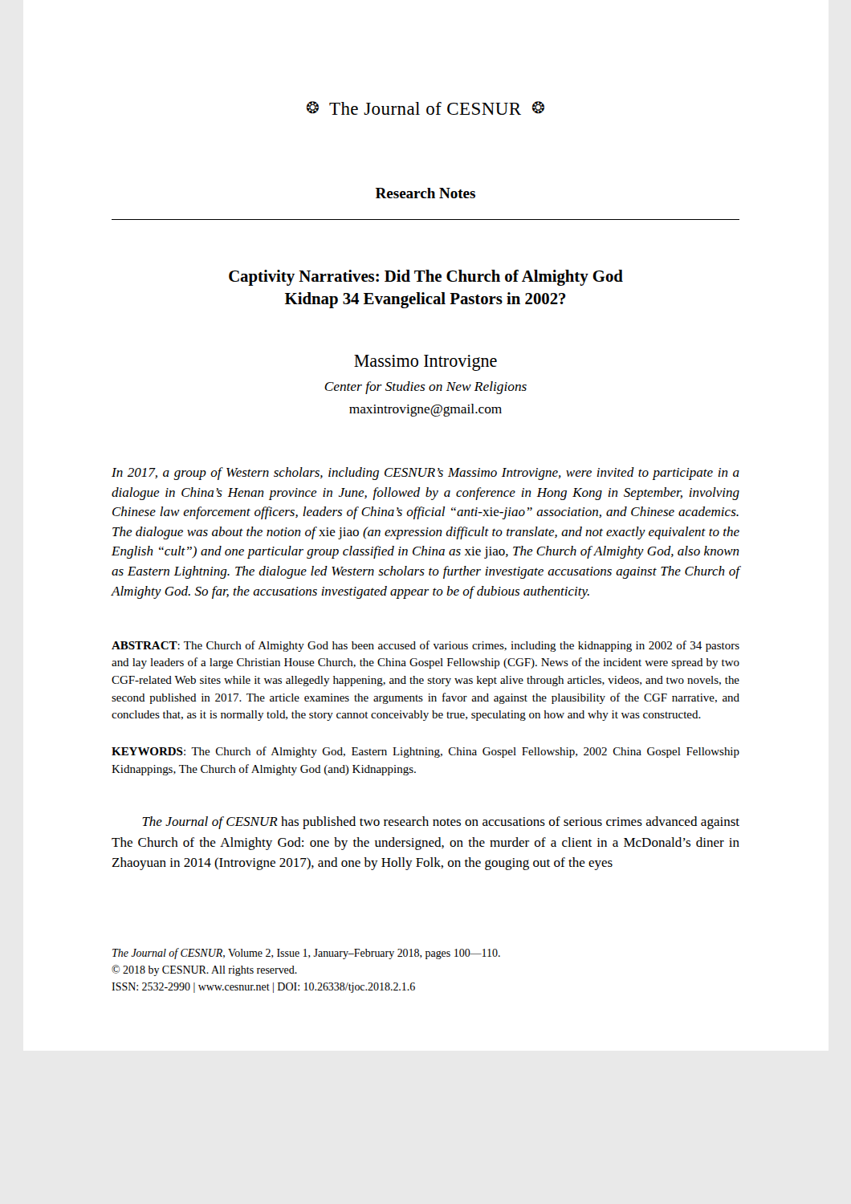❂ The Journal of CESNUR ❂
Research Notes
Captivity Narratives: Did The Church of Almighty God
Kidnap 34 Evangelical Pastors in 2002?
Massimo Introvigne
Center for Studies on New Religions
maxintrovigne@gmail.com
In 2017, a group of Western scholars, including CESNUR’s Massimo Introvigne, were invited to participate in a dialogue in China’s Henan province in June, followed by a conference in Hong Kong in September, involving Chinese law enforcement officers, leaders of China’s official “anti-xie-jiao” association, and Chinese academics. The dialogue was about the notion of xie jiao (an expression difficult to translate, and not exactly equivalent to the English “cult”) and one particular group classified in China as xie jiao, The Church of Almighty God, also known as Eastern Lightning. The dialogue led Western scholars to further investigate accusations against The Church of Almighty God. So far, the accusations investigated appear to be of dubious authenticity.
ABSTRACT: The Church of Almighty God has been accused of various crimes, including the kidnapping in 2002 of 34 pastors and lay leaders of a large Christian House Church, the China Gospel Fellowship (CGF). News of the incident were spread by two CGF-related Web sites while it was allegedly happening, and the story was kept alive through articles, videos, and two novels, the second published in 2017. The article examines the arguments in favor and against the plausibility of the CGF narrative, and concludes that, as it is normally told, the story cannot conceivably be true, speculating on how and why it was constructed.
KEYWORDS: The Church of Almighty God, Eastern Lightning, China Gospel Fellowship, 2002 China Gospel Fellowship Kidnappings, The Church of Almighty God (and) Kidnappings.
The Journal of CESNUR has published two research notes on accusations of serious crimes advanced against The Church of the Almighty God: one by the undersigned, on the murder of a client in a McDonald’s diner in Zhaoyuan in 2014 (Introvigne 2017), and one by Holly Folk, on the gouging out of the eyes
The Journal of CESNUR, Volume 2, Issue 1, January–February 2018, pages 100—110.
© 2018 by CESNUR. All rights reserved.
ISSN: 2532-2990 | www.cesnur.net | DOI: 10.26338/tjoc.2018.2.1.6